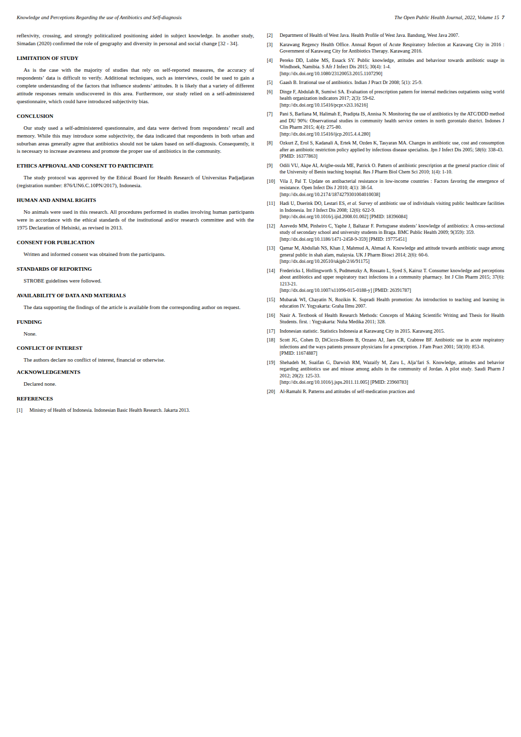Knowledge and Perceptions Regarding the use of Antibiotics and Self-diagnosis
The Open Public Health Journal, 2022, Volume 15 7
reflexivity, crossing, and strongly politicalized positioning aided in subject knowledge. In another study, Simadan (2020) confirmed the role of geography and diversity in personal and social change [32 - 34].
LIMITATION OF STUDY
As is the case with the majority of studies that rely on self-reported measures, the accuracy of respondents’ data is difficult to verify. Additional techniques, such as interviews, could be used to gain a complete understanding of the factors that influence students’ attitudes. It is likely that a variety of different attitude responses remain undiscovered in this area. Furthermore, our study relied on a self-administered questionnaire, which could have introduced subjectivity bias.
CONCLUSION
Our study used a self-administered questionnaire, and data were derived from respondents’ recall and memory. While this may introduce some subjectivity, the data indicated that respondents in both urban and suburban areas generally agree that antibiotics should not be taken based on self-diagnosis. Consequently, it is necessary to increase awareness and promote the proper use of antibiotics in the community.
ETHICS APPROVAL AND CONSENT TO PARTICIPATE
The study protocol was approved by the Ethical Board for Health Research of Universitas Padjadjaran (registration number: 876/UN6.C.10PN/2017), Indonesia.
HUMAN AND ANIMAL RIGHTS
No animals were used in this research. All procedures performed in studies involving human participants were in accordance with the ethical standards of the institutional and/or research committee and with the 1975 Declaration of Helsinki, as revised in 2013.
CONSENT FOR PUBLICATION
Written and informed consent was obtained from the participants.
STANDARDS OF REPORTING
STROBE guidelines were followed.
AVAILABILITY OF DATA AND MATERIALS
The data supporting the findings of the article is available from the corresponding author on request.
FUNDING
None.
CONFLICT OF INTEREST
The authors declare no conflict of interest, financial or otherwise.
ACKNOWLEDGEMENTS
Declared none.
REFERENCES
[1] Ministry of Health of Indonesia. Indonesian Basic Health Research. Jakarta 2013.
[2] Department of Health of West Java. Health Profile of West Java. Bandung, West Java 2007.
[3] Karawang Regency Health Office. Annual Report of Acute Respiratory Infection at Karawang City in 2016 : Government of Karawang City for Antibiotics Therapy. Karawang 2016.
[4] Pereko DD, Lubbe MS, Essack SY. Public knowledge, attitudes and behaviour towards antibiotic usage in Windhoek, Namibia. S Afr J Infect Dis 2015; 30(4): 1-4. [http://dx.doi.org/10.1080/23120053.2015.1107290]
[5] Gaash B. Irrational use of antibiotics. Indian J Pract Dr 2008; 5(1): 25-9.
[6] Dinge F, Abdulah R, Sumiwi SA. Evaluation of prescription pattern for internal medicines outpatients using world health organization indicators 2017; 2(3): 59-62. [http://dx.doi.org/10.15416/pcpr.v2i3.16216]
[7] Pani S, Barliana M, Halimah E, Pradipta IS, Annisa N. Monitoring the use of antibiotics by the ATC/DDD method and DU 90%: Observational studies in community health service centers in north gorontalo district. Indones J Clin Pharm 2015; 4(4): 275-80. [http://dx.doi.org/10.15416/ijcp.2015.4.4.280]
[8] Ozkurt Z, Erol S, Kadanali A, Ertek M, Ozden K, Tasyaran MA. Changes in antibiotic use, cost and consumption after an antibiotic restriction policy applied by infectious disease specialists. Jpn J Infect Dis 2005; 58(6): 338-43. [PMID: 16377863]
[9] Odili VU, Akpe AI, Arigbe-osula ME, Patrick O. Pattern of antibiotic prescription at the general practice clinic of the University of Benin teaching hospital. Res J Pharm Biol Chem Sci 2010; 1(4): 1-10.
[10] Vila J, Pal T. Update on antibacterial resistance in low-income countries : Factors favoring the emergence of resistance. Open Infect Dis J 2010; 4(1): 38-54. [http://dx.doi.org/10.2174/1874279301004010038]
[11] Hadi U, Duerink DO, Lestari ES, et al. Survey of antibiotic use of individuals visiting public healthcare facilities in Indonesia. Int J Infect Dis 2008; 12(6): 622-9. [http://dx.doi.org/10.1016/j.ijid.2008.01.002] [PMID: 18396084]
[12] Azevedo MM, Pinheiro C, Yaphe J, Baltazar F. Portuguese students’ knowledge of antibiotics: A cross-sectional study of secondary school and university students in Braga. BMC Public Health 2009; 9(359): 359. [http://dx.doi.org/10.1186/1471-2458-9-359] [PMID: 19775451]
[13] Qamar M, Abdullah NS, Khan J, Mahmud A, Ahmad A. Knowledge and attitude towards antibiotic usage among general public in shah alam, malaysia. UK J Pharm Biosci 2014; 2(6): 60-6. [http://dx.doi.org/10.20510/ukjpb/2/i6/91175]
[14] Fredericks I, Hollingworth S, Pudmenzky A, Rossato L, Syed S, Kairuz T. Consumer knowledge and perceptions about antibiotics and upper respiratory tract infections in a community pharmacy. Int J Clin Pharm 2015; 37(6): 1213-21. [http://dx.doi.org/10.1007/s11096-015-0188-y] [PMID: 26391787]
[15] Mubarak WI, Chayatin N, Rozikin K. Supradi Health promotion: An introduction to teaching and learning in education IV. Yogyakarta: Graha Ilmu 2007.
[16] Nasir A. Textbook of Health Research Methods: Concepts of Making Scientific Writing and Thesis for Health Students. first. : Yogyakarta: Nuha Medika 2011; 328.
[17] Indonesian statistic. Statistics Indonesia at Karawang City in 2015. Karawang 2015.
[18] Scott JG, Cohen D, DiCicco-Bloom B, Orzano AJ, Jaen CR, Crabtree BF. Antibiotic use in acute respiratory infections and the ways patients pressure physicians for a prescription. J Fam Pract 2001; 50(10): 853-8. [PMID: 11674887]
[19] Shehadeh M, Suaifan G, Darwish RM, Wazaify M, Zaru L, Alja’fari S. Knowledge, attitudes and behavior regarding antibiotics use and misuse among adults in the community of Jordan. A pilot study. Saudi Pharm J 2012; 20(2): 125-33. [http://dx.doi.org/10.1016/j.jsps.2011.11.005] [PMID: 23960783]
[20] Al-Ramahi R. Patterns and attitudes of self-medication practices and